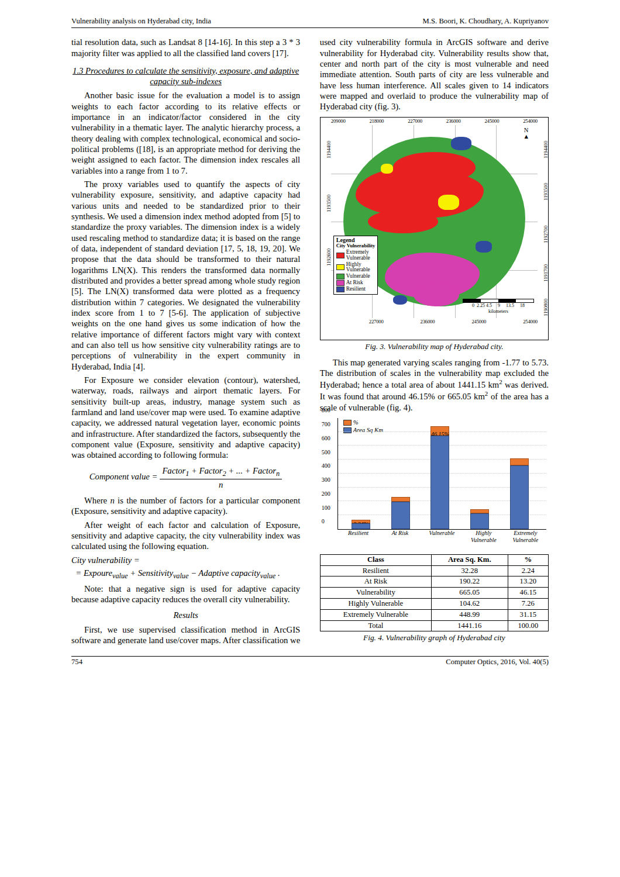Vulnerability analysis on Hyderabad city, India
M.S. Boori, K. Choudhary, A. Kupriyanov
tial resolution data, such as Landsat 8 [14-16]. In this step a 3 * 3 majority filter was applied to all the classified land covers [17].
1.3 Procedures to calculate the sensitivity, exposure, and adaptive capacity sub-indexes
Another basic issue for the evaluation a model is to assign weights to each factor according to its relative effects or importance in an indicator/factor considered in the city vulnerability in a thematic layer. The analytic hierarchy process, a theory dealing with complex technological, economical and socio-political problems ([18], is an appropriate method for deriving the weight assigned to each factor. The dimension index rescales all variables into a range from 1 to 7.
The proxy variables used to quantify the aspects of city vulnerability exposure, sensitivity, and adaptive capacity had various units and needed to be standardized prior to their synthesis. We used a dimension index method adopted from [5] to standardize the proxy variables. The dimension index is a widely used rescaling method to standardize data; it is based on the range of data, independent of standard deviation [17, 5, 18, 19, 20]. We propose that the data should be transformed to their natural logarithms LN(X). This renders the transformed data normally distributed and provides a better spread among whole study region [5]. The LN(X) transformed data were plotted as a frequency distribution within 7 categories. We designated the vulnerability index score from 1 to 7 [5-6]. The application of subjective weights on the one hand gives us some indication of how the relative importance of different factors might vary with context and can also tell us how sensitive city vulnerability ratings are to perceptions of vulnerability in the expert community in Hyderabad, India [4].
For Exposure we consider elevation (contour), watershed, waterway, roads, railways and airport thematic layers. For sensitivity built-up areas, industry, manage system such as farmland and land use/cover map were used. To examine adaptive capacity, we addressed natural vegetation layer, economic points and infrastructure. After standardized the factors, subsequently the component value (Exposure, sensitivity and adaptive capacity) was obtained according to following formula:
Component value = Factor1 + Factor2 + ... + Factorn n
Where n is the number of factors for a particular component (Exposure, sensitivity and adaptive capacity).
After weight of each factor and calculation of Exposure, sensitivity and adaptive capacity, the city vulnerability index was calculated using the following equation.
City vulnerability =
= Expourevalue + Sensitivityvalue − Adaptive capacityvalue .
Note: that a negative sign is used for adaptive capacity because adaptive capacity reduces the overall city vulnerability.
Results
First, we use supervised classification method in ArcGIS software and generate land use/cover maps. After classification we used city vulnerability formula in ArcGIS software and derive vulnerability for Hyderabad city. Vulnerability results show that, center and north part of the city is most vulnerable and need immediate attention. South parts of city are less vulnerable and have less human interference. All scales given to 14 indicators were mapped and overlaid to produce the vulnerability map of Hyderabad city (fig. 3).
209000218000227000236000245000254000
1194400 1193500 1192600
1194400 1193500 1192700 1191700 1190800
N
▲
Legend
City Vulnerability
Extremely
Vulnerable
Highly
Vulnerable
Vulnerable
At Risk
Resilient
0 2.25 4.5 9 13.5 18
kilometers
227000236000245000254000
Fig. 3. Vulnerability map of Hyderabad city.
This map generated varying scales ranging from -1.77 to 5.73. The distribution of scales in the vulnerability map excluded the Hyderabad; hence a total area of about 1441.15 km2 was derived. It was found that around 46.15% or 665.05 km2 of the area has a scale of vulnerable (fig. 4).
%
Area Sq Km
800
700
600
500
400
300
200
100
0
2.24%
13.20%
46.15%
7.26%
31.15%
Resilient
At Risk
Vulnerable
Highly
Vulnerable
Extremely
Vulnerable
| Class | Area Sq. Km. | % |
| --- | --- | --- |
| Resilient | 32.28 | 2.24 |
| At Risk | 190.22 | 13.20 |
| Vulnerability | 665.05 | 46.15 |
| Highly Vulnerable | 104.62 | 7.26 |
| Extremely Vulnerable | 448.99 | 31.15 |
| Total | 1441.16 | 100.00 |
Fig. 4. Vulnerability graph of Hyderabad city
754
Computer Optics, 2016, Vol. 40(5)